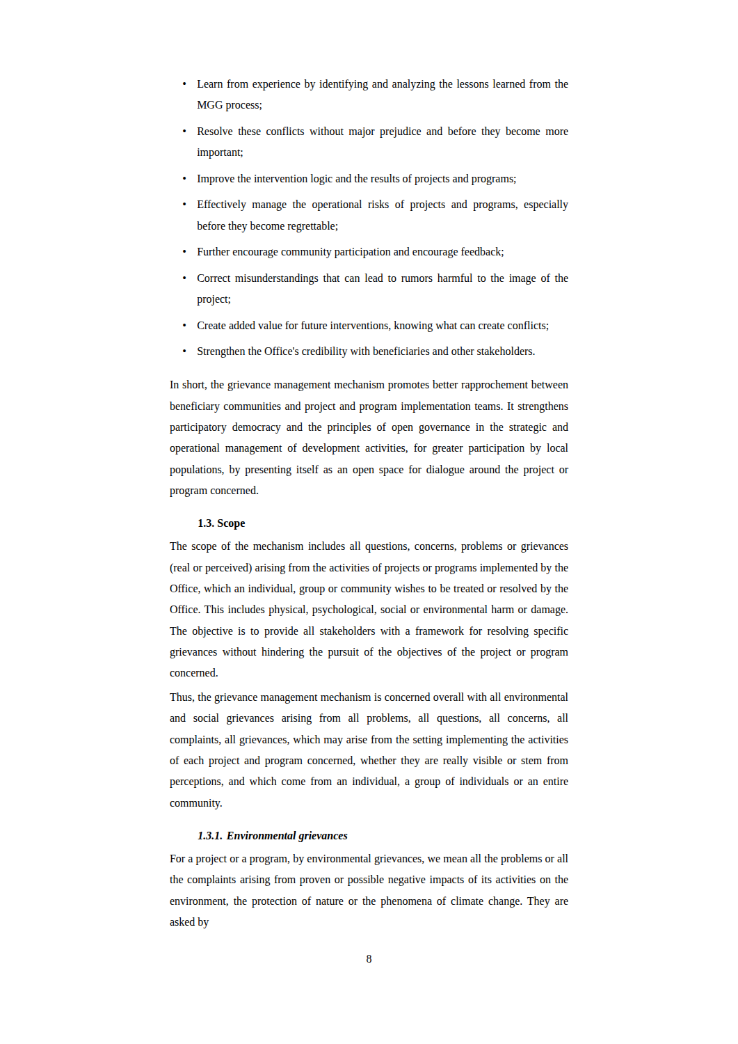Learn from experience by identifying and analyzing the lessons learned from the MGG process;
Resolve these conflicts without major prejudice and before they become more important;
Improve the intervention logic and the results of projects and programs;
Effectively manage the operational risks of projects and programs, especially before they become regrettable;
Further encourage community participation and encourage feedback;
Correct misunderstandings that can lead to rumors harmful to the image of the project;
Create added value for future interventions, knowing what can create conflicts;
Strengthen the Office's credibility with beneficiaries and other stakeholders.
In short, the grievance management mechanism promotes better rapprochement between beneficiary communities and project and program implementation teams. It strengthens participatory democracy and the principles of open governance in the strategic and operational management of development activities, for greater participation by local populations, by presenting itself as an open space for dialogue around the project or program concerned.
1.3. Scope
The scope of the mechanism includes all questions, concerns, problems or grievances (real or perceived) arising from the activities of projects or programs implemented by the Office, which an individual, group or community wishes to be treated or resolved by the Office. This includes physical, psychological, social or environmental harm or damage. The objective is to provide all stakeholders with a framework for resolving specific grievances without hindering the pursuit of the objectives of the project or program concerned.
Thus, the grievance management mechanism is concerned overall with all environmental and social grievances arising from all problems, all questions, all concerns, all complaints, all grievances, which may arise from the setting implementing the activities of each project and program concerned, whether they are really visible or stem from perceptions, and which come from an individual, a group of individuals or an entire community.
1.3.1. Environmental grievances
For a project or a program, by environmental grievances, we mean all the problems or all the complaints arising from proven or possible negative impacts of its activities on the environment, the protection of nature or the phenomena of climate change. They are asked by
8